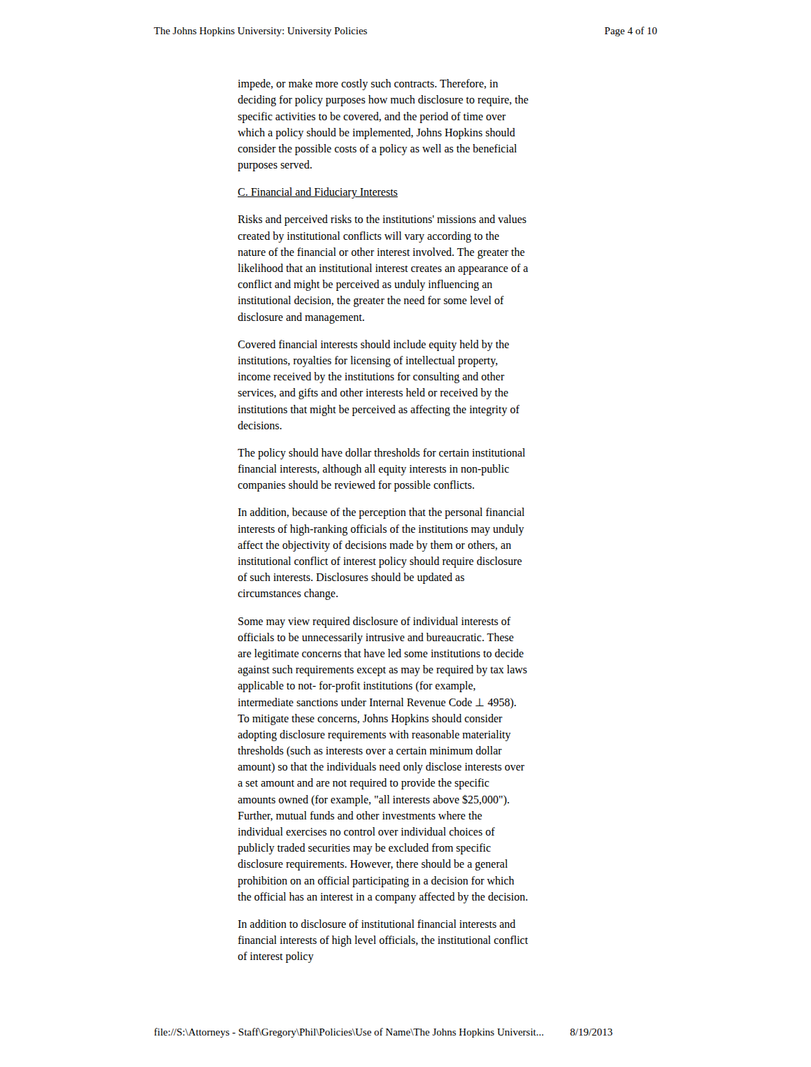The Johns Hopkins University: University Policies
Page 4 of 10
impede, or make more costly such contracts. Therefore, in deciding for policy purposes how much disclosure to require, the specific activities to be covered, and the period of time over which a policy should be implemented, Johns Hopkins should consider the possible costs of a policy as well as the beneficial purposes served.
C. Financial and Fiduciary Interests
Risks and perceived risks to the institutions' missions and values created by institutional conflicts will vary according to the nature of the financial or other interest involved. The greater the likelihood that an institutional interest creates an appearance of a conflict and might be perceived as unduly influencing an institutional decision, the greater the need for some level of disclosure and management.
Covered financial interests should include equity held by the institutions, royalties for licensing of intellectual property, income received by the institutions for consulting and other services, and gifts and other interests held or received by the institutions that might be perceived as affecting the integrity of decisions.
The policy should have dollar thresholds for certain institutional financial interests, although all equity interests in non-public companies should be reviewed for possible conflicts.
In addition, because of the perception that the personal financial interests of high-ranking officials of the institutions may unduly affect the objectivity of decisions made by them or others, an institutional conflict of interest policy should require disclosure of such interests. Disclosures should be updated as circumstances change.
Some may view required disclosure of individual interests of officials to be unnecessarily intrusive and bureaucratic. These are legitimate concerns that have led some institutions to decide against such requirements except as may be required by tax laws applicable to not- for-profit institutions (for example, intermediate sanctions under Internal Revenue Code ⊥ 4958). To mitigate these concerns, Johns Hopkins should consider adopting disclosure requirements with reasonable materiality thresholds (such as interests over a certain minimum dollar amount) so that the individuals need only disclose interests over a set amount and are not required to provide the specific amounts owned (for example, "all interests above $25,000"). Further, mutual funds and other investments where the individual exercises no control over individual choices of publicly traded securities may be excluded from specific disclosure requirements. However, there should be a general prohibition on an official participating in a decision for which the official has an interest in a company affected by the decision.
In addition to disclosure of institutional financial interests and financial interests of high level officials, the institutional conflict of interest policy
file://S:\Attorneys - Staff\Gregory\Phil\Policies\Use of Name\The Johns Hopkins Universit... 8/19/2013